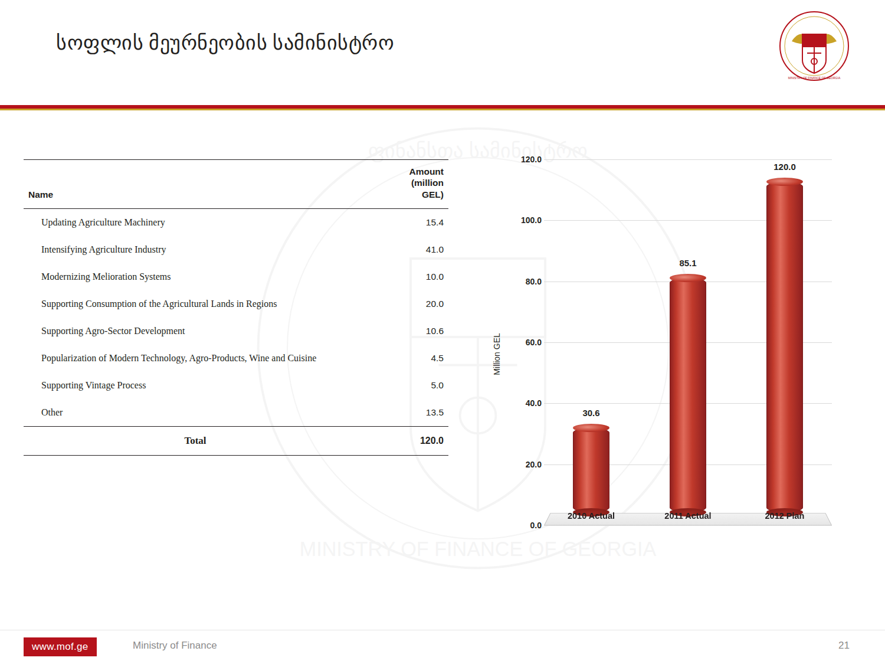სოფლის მეურნეობის სამინისტრო
| Name | Amount (million GEL) |
| --- | --- |
| Updating Agriculture Machinery | 15.4 |
| Intensifying Agriculture Industry | 41.0 |
| Modernizing Melioration Systems | 10.0 |
| Supporting Consumption of the Agricultural Lands in Regions | 20.0 |
| Supporting Agro-Sector Development | 10.6 |
| Popularization of Modern Technology, Agro-Products, Wine and Cuisine | 4.5 |
| Supporting Vintage Process | 5.0 |
| Other | 13.5 |
| Total | 120.0 |
Million GEL
120.0 100.0 80.0 60.0 40.0 20.0 0.0
30.6
85.1
120.0
2010 Actual 2011 Actual 2012 Plan
www.mof.ge
Ministry of Finance
21